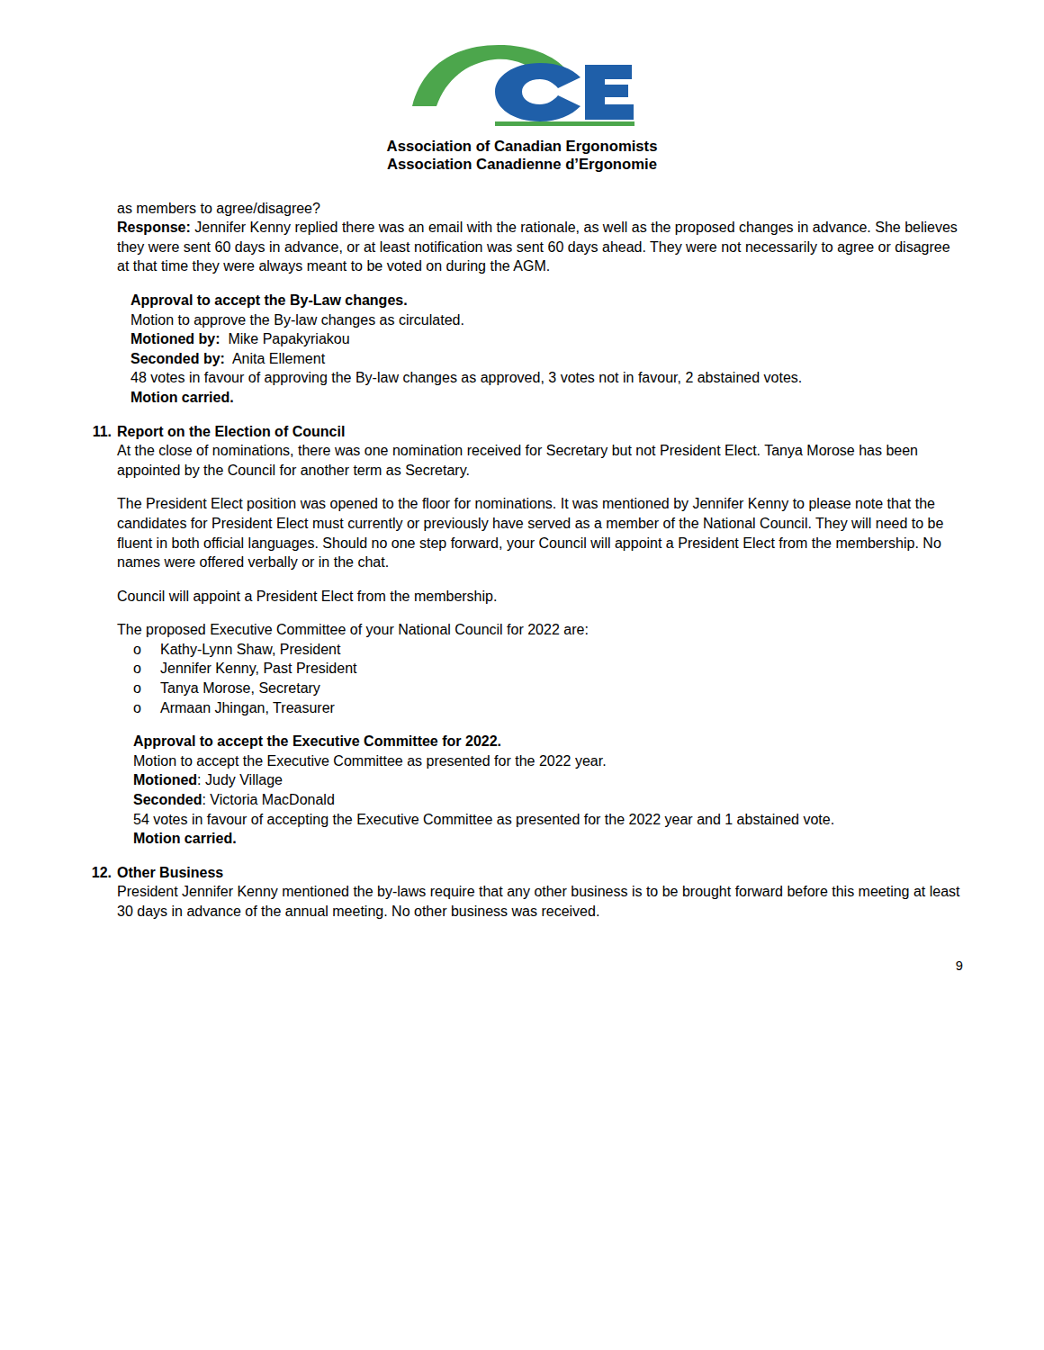Association of Canadian Ergonomists
Association Canadienne d’Ergonomie
as members to agree/disagree?
Response: Jennifer Kenny replied there was an email with the rationale, as well as the proposed changes in advance. She believes they were sent 60 days in advance, or at least notification was sent 60 days ahead. They were not necessarily to agree or disagree at that time they were always meant to be voted on during the AGM.
Approval to accept the By-Law changes.
Motion to approve the By-law changes as circulated.
Motioned by: Mike Papakyriakou
Seconded by: Anita Ellement
48 votes in favour of approving the By-law changes as approved, 3 votes not in favour, 2 abstained votes.
Motion carried.
11. Report on the Election of Council
At the close of nominations, there was one nomination received for Secretary but not President Elect. Tanya Morose has been appointed by the Council for another term as Secretary.
The President Elect position was opened to the floor for nominations. It was mentioned by Jennifer Kenny to please note that the candidates for President Elect must currently or previously have served as a member of the National Council. They will need to be fluent in both official languages. Should no one step forward, your Council will appoint a President Elect from the membership. No names were offered verbally or in the chat.
Council will appoint a President Elect from the membership.
The proposed Executive Committee of your National Council for 2022 are:
Kathy-Lynn Shaw, President
Jennifer Kenny, Past President
Tanya Morose, Secretary
Armaan Jhingan, Treasurer
Approval to accept the Executive Committee for 2022.
Motion to accept the Executive Committee as presented for the 2022 year.
Motioned: Judy Village
Seconded: Victoria MacDonald
54 votes in favour of accepting the Executive Committee as presented for the 2022 year and 1 abstained vote.
Motion carried.
12. Other Business
President Jennifer Kenny mentioned the by-laws require that any other business is to be brought forward before this meeting at least 30 days in advance of the annual meeting. No other business was received.
9